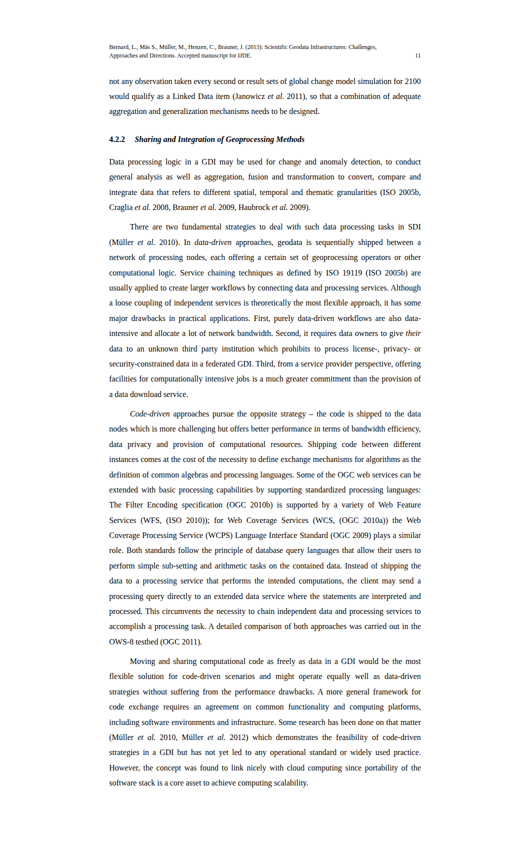Bernard, L., Mäs S., Müller, M., Henzen, C., Brauner, J. (2013): Scientific Geodata Infrastructures: Challenges, Approaches and Directions. Accepted manuscript for IJDE. 11
not any observation taken every second or result sets of global change model simulation for 2100 would qualify as a Linked Data item (Janowicz et al. 2011), so that a combination of adequate aggregation and generalization mechanisms needs to be designed.
4.2.2 Sharing and Integration of Geoprocessing Methods
Data processing logic in a GDI may be used for change and anomaly detection, to conduct general analysis as well as aggregation, fusion and transformation to convert, compare and integrate data that refers to different spatial, temporal and thematic granularities (ISO 2005b, Craglia et al. 2008, Brauner et al. 2009, Haubrock et al. 2009).
There are two fundamental strategies to deal with such data processing tasks in SDI (Müller et al. 2010). In data-driven approaches, geodata is sequentially shipped between a network of processing nodes, each offering a certain set of geoprocessing operators or other computational logic. Service chaining techniques as defined by ISO 19119 (ISO 2005b) are usually applied to create larger workflows by connecting data and processing services. Although a loose coupling of independent services is theoretically the most flexible approach, it has some major drawbacks in practical applications. First, purely data-driven workflows are also data-intensive and allocate a lot of network bandwidth. Second, it requires data owners to give their data to an unknown third party institution which prohibits to process license-, privacy- or security-constrained data in a federated GDI. Third, from a service provider perspective, offering facilities for computationally intensive jobs is a much greater commitment than the provision of a data download service.
Code-driven approaches pursue the opposite strategy – the code is shipped to the data nodes which is more challenging but offers better performance in terms of bandwidth efficiency, data privacy and provision of computational resources. Shipping code between different instances comes at the cost of the necessity to define exchange mechanisms for algorithms as the definition of common algebras and processing languages. Some of the OGC web services can be extended with basic processing capabilities by supporting standardized processing languages: The Filter Encoding specification (OGC 2010b) is supported by a variety of Web Feature Services (WFS, (ISO 2010)); for Web Coverage Services (WCS, (OGC 2010a)) the Web Coverage Processing Service (WCPS) Language Interface Standard (OGC 2009) plays a similar role. Both standards follow the principle of database query languages that allow their users to perform simple sub-setting and arithmetic tasks on the contained data. Instead of shipping the data to a processing service that performs the intended computations, the client may send a processing query directly to an extended data service where the statements are interpreted and processed. This circumvents the necessity to chain independent data and processing services to accomplish a processing task. A detailed comparison of both approaches was carried out in the OWS-8 testbed (OGC 2011).
Moving and sharing computational code as freely as data in a GDI would be the most flexible solution for code-driven scenarios and might operate equally well as data-driven strategies without suffering from the performance drawbacks. A more general framework for code exchange requires an agreement on common functionality and computing platforms, including software environments and infrastructure. Some research has been done on that matter (Müller et al. 2010, Müller et al. 2012) which demonstrates the feasibility of code-driven strategies in a GDI but has not yet led to any operational standard or widely used practice. However, the concept was found to link nicely with cloud computing since portability of the software stack is a core asset to achieve computing scalability.